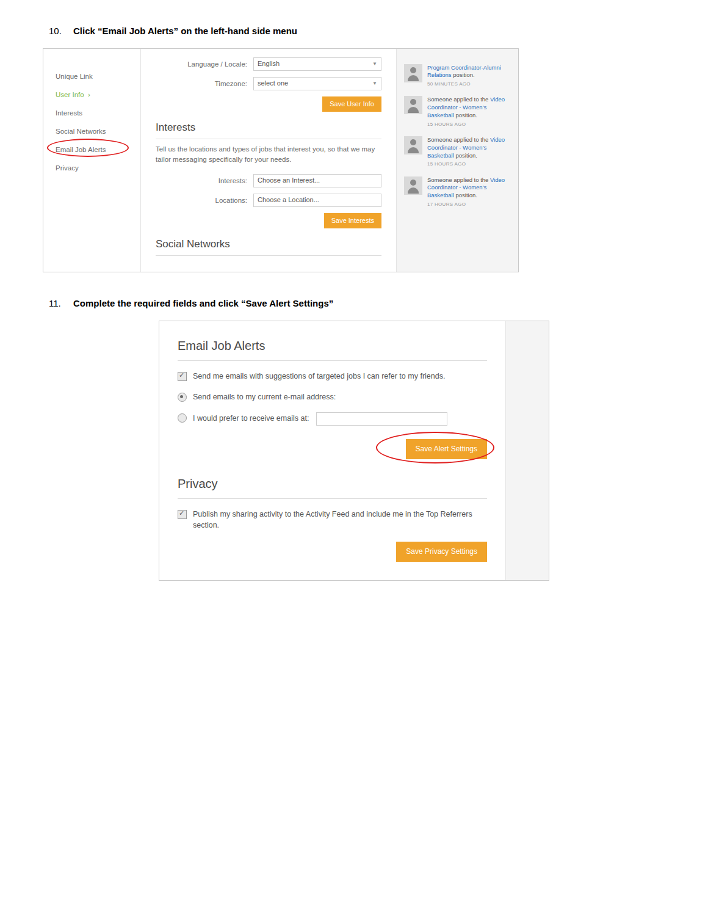10. Click “Email Job Alerts” on the left-hand side menu
Unique Link
User Info ›
Interests
Social Networks
Email Job Alerts
Privacy
Language / Locale:
English▼
Timezone:
select one▼
Save User Info
Interests
Tell us the locations and types of jobs that interest you, so that we may tailor messaging specifically for your needs.
Interests:
Choose an Interest...
Locations:
Choose a Location...
Save Interests
Social Networks
Program Coordinator-Alumni Relations position.
50 MINUTES AGO
Someone applied to the Video Coordinator - Women's Basketball position.
15 HOURS AGO
Someone applied to the Video Coordinator - Women's Basketball position.
15 HOURS AGO
Someone applied to the Video Coordinator - Women's Basketball position.
17 HOURS AGO
11. Complete the required fields and click “Save Alert Settings”
Email Job Alerts
Send me emails with suggestions of targeted jobs I can refer to my friends.
Send emails to my current e-mail address:
I would prefer to receive emails at:
Save Alert Settings
Privacy
Publish my sharing activity to the Activity Feed and include me in the Top Referrers section.
Save Privacy Settings